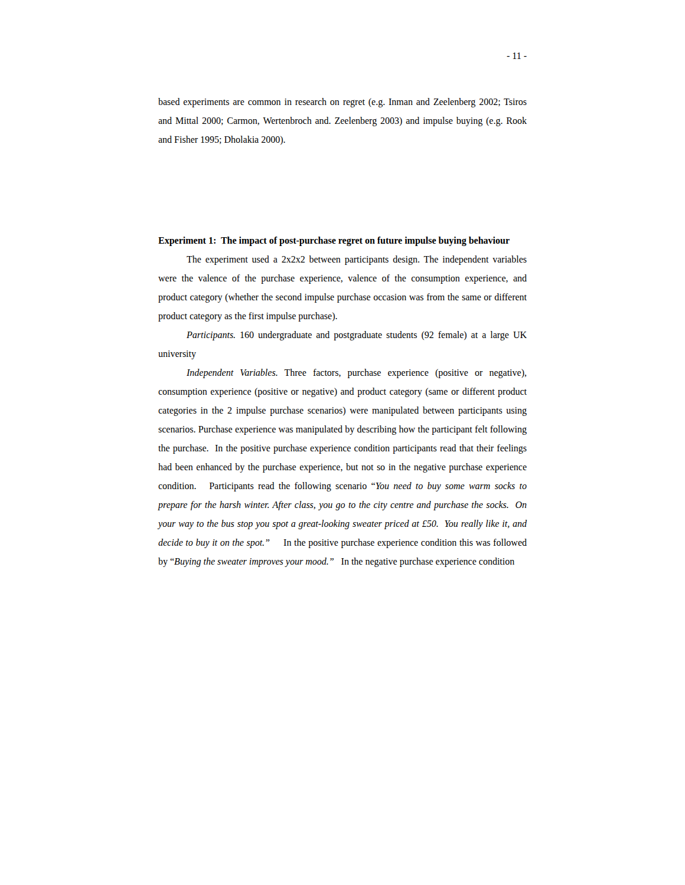- 11 -
based experiments are common in research on regret (e.g. Inman and Zeelenberg 2002; Tsiros and Mittal 2000; Carmon, Wertenbroch and. Zeelenberg 2003) and impulse buying (e.g. Rook and Fisher 1995; Dholakia 2000).
Experiment 1: The impact of post-purchase regret on future impulse buying behaviour
The experiment used a 2x2x2 between participants design. The independent variables were the valence of the purchase experience, valence of the consumption experience, and product category (whether the second impulse purchase occasion was from the same or different product category as the first impulse purchase).
Participants. 160 undergraduate and postgraduate students (92 female) at a large UK university
Independent Variables. Three factors, purchase experience (positive or negative), consumption experience (positive or negative) and product category (same or different product categories in the 2 impulse purchase scenarios) were manipulated between participants using scenarios. Purchase experience was manipulated by describing how the participant felt following the purchase. In the positive purchase experience condition participants read that their feelings had been enhanced by the purchase experience, but not so in the negative purchase experience condition. Participants read the following scenario “You need to buy some warm socks to prepare for the harsh winter. After class, you go to the city centre and purchase the socks. On your way to the bus stop you spot a great-looking sweater priced at £50. You really like it, and decide to buy it on the spot.” In the positive purchase experience condition this was followed by “Buying the sweater improves your mood.” In the negative purchase experience condition